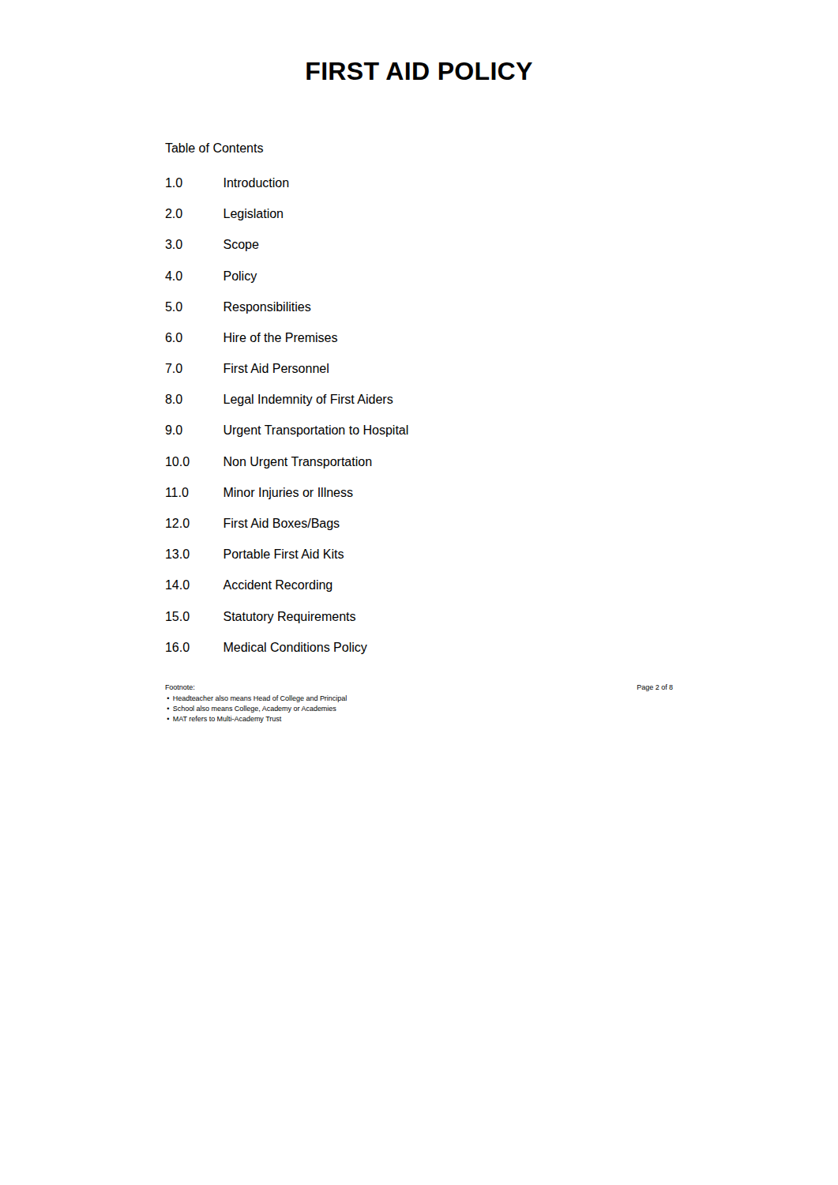FIRST AID POLICY
Table of Contents
| 1.0 | Introduction |
| 2.0 | Legislation |
| 3.0 | Scope |
| 4.0 | Policy |
| 5.0 | Responsibilities |
| 6.0 | Hire of the Premises |
| 7.0 | First Aid Personnel |
| 8.0 | Legal Indemnity of First Aiders |
| 9.0 | Urgent Transportation to Hospital |
| 10.0 | Non Urgent Transportation |
| 11.0 | Minor Injuries or Illness |
| 12.0 | First Aid Boxes/Bags |
| 13.0 | Portable First Aid Kits |
| 14.0 | Accident Recording |
| 15.0 | Statutory Requirements |
| 16.0 | Medical Conditions Policy |
Page 2 of 8
Footnote:
Headteacher also means Head of College and Principal
School also means College, Academy or Academies
MAT refers to Multi-Academy Trust